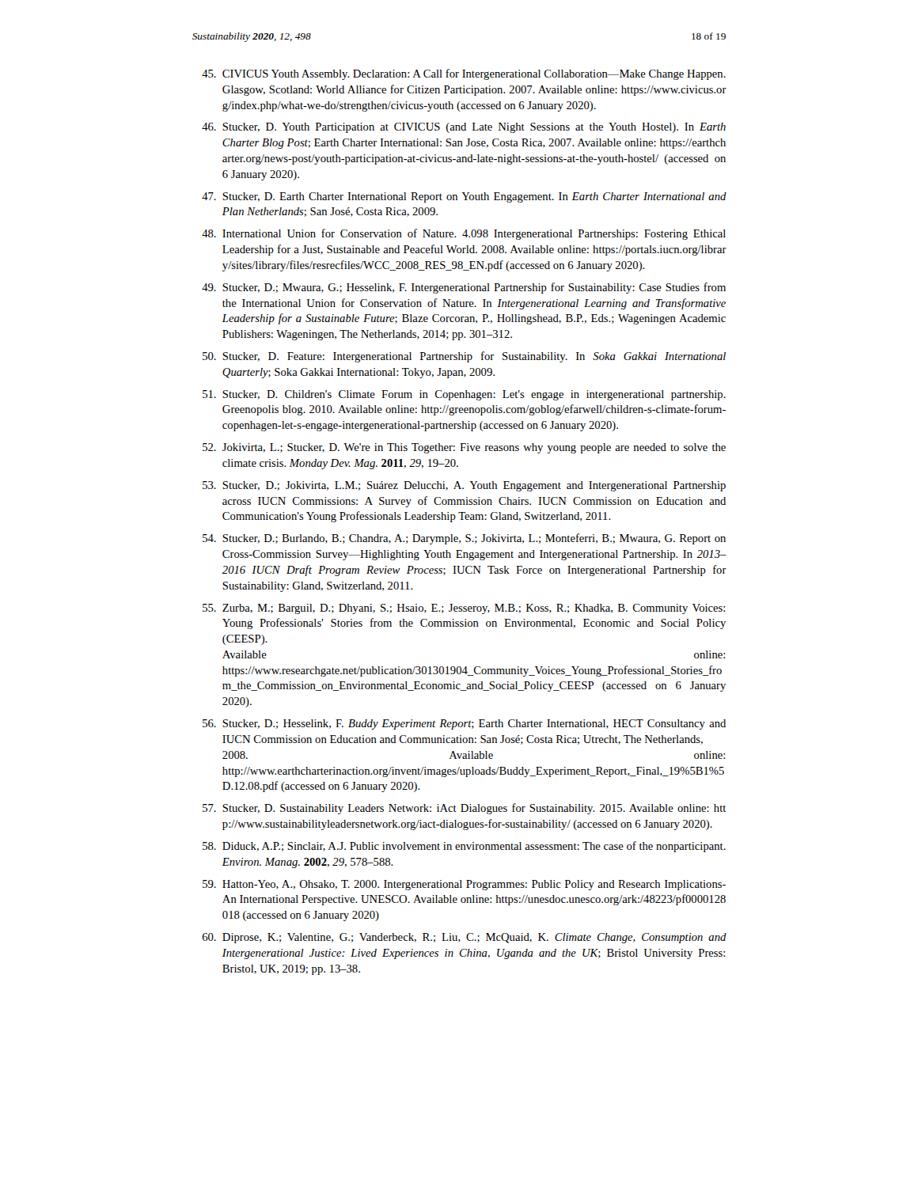Sustainability 2020, 12, 498 18 of 19
CIVICUS Youth Assembly. Declaration: A Call for Intergenerational Collaboration—Make Change Happen. Glasgow, Scotland: World Alliance for Citizen Participation. 2007. Available online: https://www.civicus.org/index.php/what-we-do/strengthen/civicus-youth (accessed on 6 January 2020).
Stucker, D. Youth Participation at CIVICUS (and Late Night Sessions at the Youth Hostel). In Earth Charter Blog Post; Earth Charter International: San Jose, Costa Rica, 2007. Available online: https://earthcharter.org/news-post/youth-participation-at-civicus-and-late-night-sessions-at-the-youth-hostel/ (accessed on 6 January 2020).
Stucker, D. Earth Charter International Report on Youth Engagement. In Earth Charter International and Plan Netherlands; San José, Costa Rica, 2009.
International Union for Conservation of Nature. 4.098 Intergenerational Partnerships: Fostering Ethical Leadership for a Just, Sustainable and Peaceful World. 2008. Available online: https://portals.iucn.org/library/sites/library/files/resrecfiles/WCC_2008_RES_98_EN.pdf (accessed on 6 January 2020).
Stucker, D.; Mwaura, G.; Hesselink, F. Intergenerational Partnership for Sustainability: Case Studies from the International Union for Conservation of Nature. In Intergenerational Learning and Transformative Leadership for a Sustainable Future; Blaze Corcoran, P., Hollingshead, B.P., Eds.; Wageningen Academic Publishers: Wageningen, The Netherlands, 2014; pp. 301–312.
Stucker, D. Feature: Intergenerational Partnership for Sustainability. In Soka Gakkai International Quarterly; Soka Gakkai International: Tokyo, Japan, 2009.
Stucker, D. Children's Climate Forum in Copenhagen: Let's engage in intergenerational partnership. Greenopolis blog. 2010. Available online: http://greenopolis.com/goblog/efarwell/children-s-climate-forum-copenhagen-let-s-engage-intergenerational-partnership (accessed on 6 January 2020).
Jokivirta, L.; Stucker, D. We're in This Together: Five reasons why young people are needed to solve the climate crisis. Monday Dev. Mag. 2011, 29, 19–20.
Stucker, D.; Jokivirta, L.M.; Suárez Delucchi, A. Youth Engagement and Intergenerational Partnership across IUCN Commissions: A Survey of Commission Chairs. IUCN Commission on Education and Communication's Young Professionals Leadership Team: Gland, Switzerland, 2011.
Stucker, D.; Burlando, B.; Chandra, A.; Darymple, S.; Jokivirta, L.; Monteferri, B.; Mwaura, G. Report on Cross-Commission Survey—Highlighting Youth Engagement and Intergenerational Partnership. In 2013–2016 IUCN Draft Program Review Process; IUCN Task Force on Intergenerational Partnership for Sustainability: Gland, Switzerland, 2011.
Zurba, M.; Barguil, D.; Dhyani, S.; Hsaio, E.; Jesseroy, M.B.; Koss, R.; Khadka, B. Community Voices: Young Professionals' Stories from the Commission on Environmental, Economic and Social Policy (CEESP). Available online: https://www.researchgate.net/publication/301301904_Community_Voices_Young_Professional_Stories_from_the_Commission_on_Environmental_Economic_and_Social_Policy_CEESP (accessed on 6 January 2020).
Stucker, D.; Hesselink, F. Buddy Experiment Report; Earth Charter International, HECT Consultancy and IUCN Commission on Education and Communication: San José; Costa Rica; Utrecht, The Netherlands, 2008. Available online: http://www.earthcharterinaction.org/invent/images/uploads/Buddy_Experiment_Report,_Final,_19%5B1%5D.12.08.pdf (accessed on 6 January 2020).
Stucker, D. Sustainability Leaders Network: iAct Dialogues for Sustainability. 2015. Available online: http://www.sustainabilityleadersnetwork.org/iact-dialogues-for-sustainability/ (accessed on 6 January 2020).
Diduck, A.P.; Sinclair, A.J. Public involvement in environmental assessment: The case of the nonparticipant. Environ. Manag. 2002, 29, 578–588.
Hatton-Yeo, A., Ohsako, T. 2000. Intergenerational Programmes: Public Policy and Research Implications-An International Perspective. UNESCO. Available online: https://unesdoc.unesco.org/ark:/48223/pf0000128018 (accessed on 6 January 2020)
Diprose, K.; Valentine, G.; Vanderbeck, R.; Liu, C.; McQuaid, K. Climate Change, Consumption and Intergenerational Justice: Lived Experiences in China, Uganda and the UK; Bristol University Press: Bristol, UK, 2019; pp. 13–38.